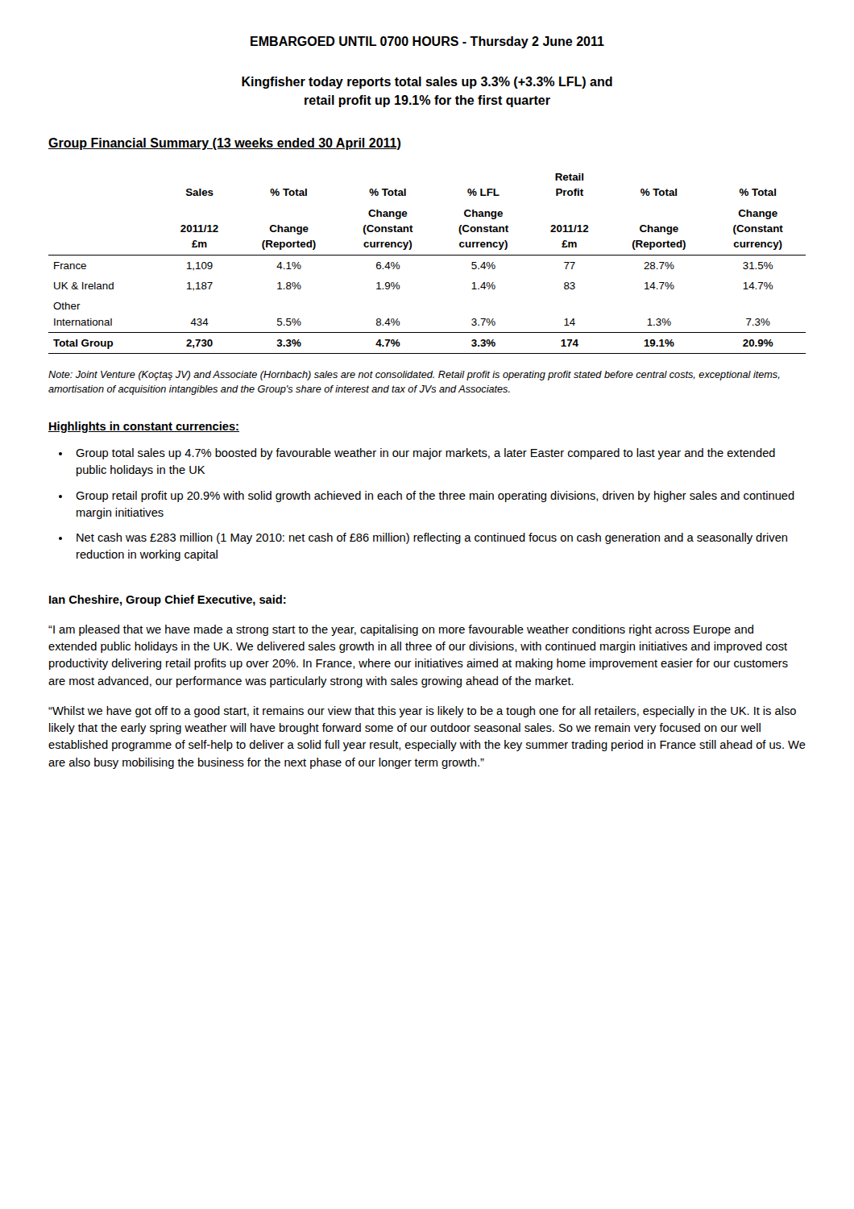EMBARGOED UNTIL 0700 HOURS - Thursday 2 June 2011
Kingfisher today reports total sales up 3.3% (+3.3% LFL) and
retail profit up 19.1% for the first quarter
Group Financial Summary (13 weeks ended 30 April 2011)
| | Sales | % Total | % Total | % LFL | Retail Profit | % Total | % Total |
| --- | --- | --- | --- | --- | --- | --- | --- |
| | 2011/12 £m | Change (Reported) | Change (Constant currency) | Change (Constant currency) | 2011/12 £m | Change (Reported) | Change (Constant currency) |
| France | 1,109 | 4.1% | 6.4% | 5.4% | 77 | 28.7% | 31.5% |
| UK & Ireland | 1,187 | 1.8% | 1.9% | 1.4% | 83 | 14.7% | 14.7% |
| Other International | 434 | 5.5% | 8.4% | 3.7% | 14 | 1.3% | 7.3% |
| Total Group | 2,730 | 3.3% | 4.7% | 3.3% | 174 | 19.1% | 20.9% |
Note: Joint Venture (Koçtaş JV) and Associate (Hornbach) sales are not consolidated. Retail profit is operating profit stated before central costs, exceptional items, amortisation of acquisition intangibles and the Group's share of interest and tax of JVs and Associates.
Highlights in constant currencies:
Group total sales up 4.7% boosted by favourable weather in our major markets, a later Easter compared to last year and the extended public holidays in the UK
Group retail profit up 20.9% with solid growth achieved in each of the three main operating divisions, driven by higher sales and continued margin initiatives
Net cash was £283 million (1 May 2010: net cash of £86 million) reflecting a continued focus on cash generation and a seasonally driven reduction in working capital
Ian Cheshire, Group Chief Executive, said:
“I am pleased that we have made a strong start to the year, capitalising on more favourable weather conditions right across Europe and extended public holidays in the UK. We delivered sales growth in all three of our divisions, with continued margin initiatives and improved cost productivity delivering retail profits up over 20%. In France, where our initiatives aimed at making home improvement easier for our customers are most advanced, our performance was particularly strong with sales growing ahead of the market.
“Whilst we have got off to a good start, it remains our view that this year is likely to be a tough one for all retailers, especially in the UK. It is also likely that the early spring weather will have brought forward some of our outdoor seasonal sales. So we remain very focused on our well established programme of self-help to deliver a solid full year result, especially with the key summer trading period in France still ahead of us. We are also busy mobilising the business for the next phase of our longer term growth.”